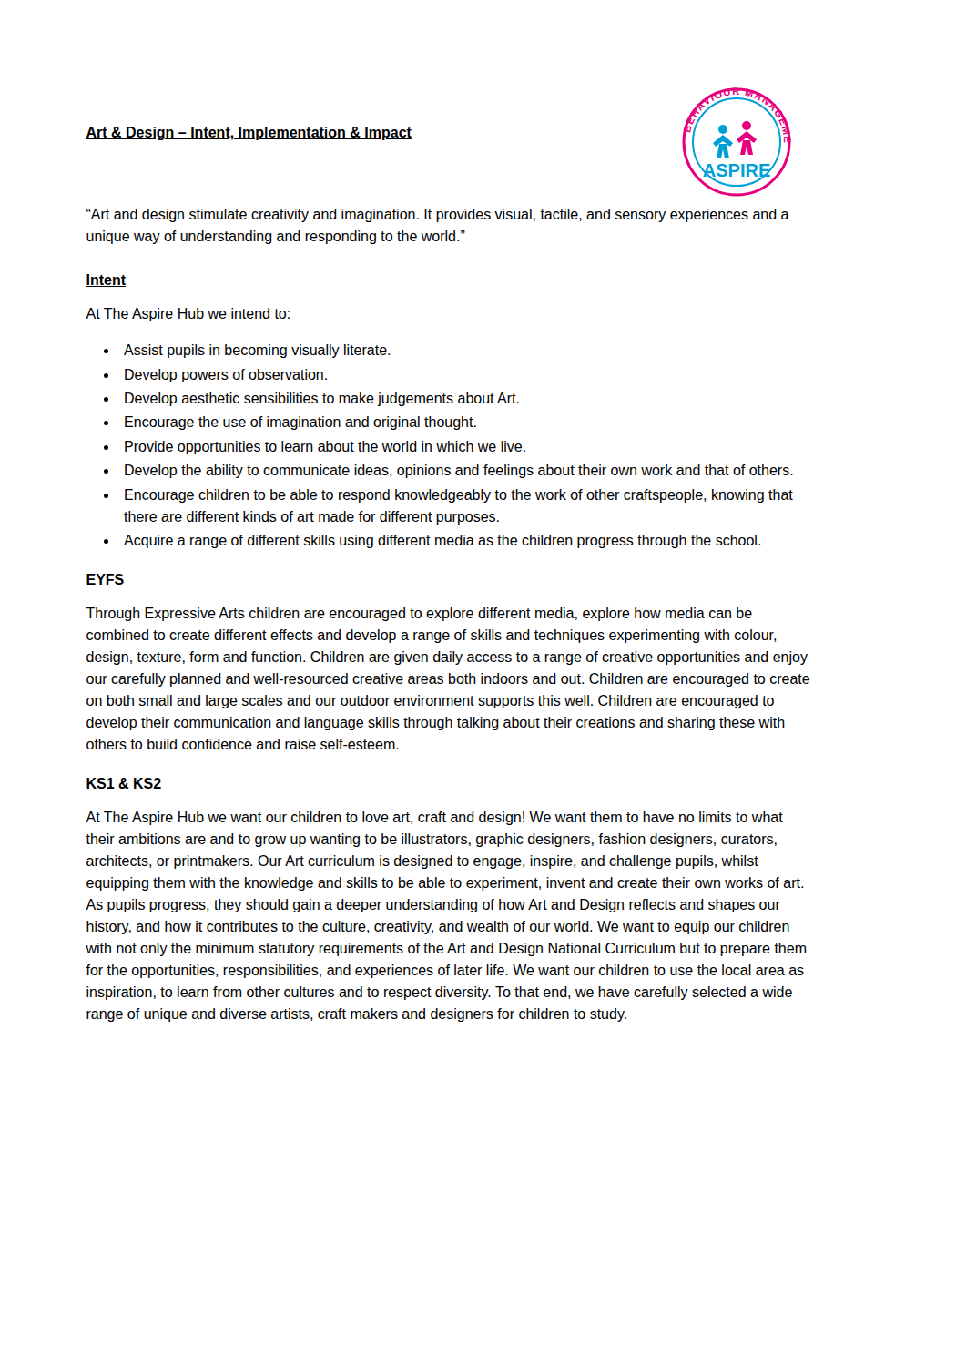Aspire Behaviour Management logo BEHAVIOUR MANAGEMENT ASPIRE
Art & Design – Intent, Implementation & Impact
“Art and design stimulate creativity and imagination. It provides visual, tactile, and sensory experiences and a unique way of understanding and responding to the world.”
Intent
At The Aspire Hub we intend to:
Assist pupils in becoming visually literate.
Develop powers of observation.
Develop aesthetic sensibilities to make judgements about Art.
Encourage the use of imagination and original thought.
Provide opportunities to learn about the world in which we live.
Develop the ability to communicate ideas, opinions and feelings about their own work and that of others.
Encourage children to be able to respond knowledgeably to the work of other craftspeople, knowing that there are different kinds of art made for different purposes.
Acquire a range of different skills using different media as the children progress through the school.
EYFS
Through Expressive Arts children are encouraged to explore different media, explore how media can be combined to create different effects and develop a range of skills and techniques experimenting with colour, design, texture, form and function. Children are given daily access to a range of creative opportunities and enjoy our carefully planned and well-resourced creative areas both indoors and out. Children are encouraged to create on both small and large scales and our outdoor environment supports this well. Children are encouraged to develop their communication and language skills through talking about their creations and sharing these with others to build confidence and raise self-esteem.
KS1 & KS2
At The Aspire Hub we want our children to love art, craft and design! We want them to have no limits to what their ambitions are and to grow up wanting to be illustrators, graphic designers, fashion designers, curators, architects, or printmakers. Our Art curriculum is designed to engage, inspire, and challenge pupils, whilst equipping them with the knowledge and skills to be able to experiment, invent and create their own works of art. As pupils progress, they should gain a deeper understanding of how Art and Design reflects and shapes our history, and how it contributes to the culture, creativity, and wealth of our world. We want to equip our children with not only the minimum statutory requirements of the Art and Design National Curriculum but to prepare them for the opportunities, responsibilities, and experiences of later life. We want our children to use the local area as inspiration, to learn from other cultures and to respect diversity. To that end, we have carefully selected a wide range of unique and diverse artists, craft makers and designers for children to study.